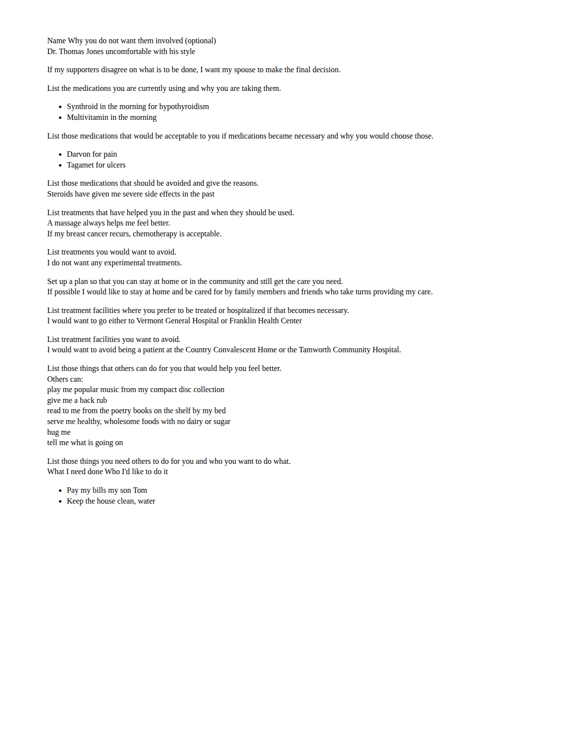Name Why you do not want them involved (optional)
Dr. Thomas Jones uncomfortable with his style
If my supporters disagree on what is to be done, I want my spouse to make the final decision.
List the medications you are currently using and why you are taking them.
Synthroid in the morning for hypothyroidism
Multivitamin in the morning
List those medications that would be acceptable to you if medications became necessary and why you would choose those.
Darvon for pain
Tagamet for ulcers
List those medications that should be avoided and give the reasons.
Steroids have given me severe side effects in the past
List treatments that have helped you in the past and when they should be used.
A massage always helps me feel better.
If my breast cancer recurs, chemotherapy is acceptable.
List treatments you would want to avoid.
I do not want any experimental treatments.
Set up a plan so that you can stay at home or in the community and still get the care you need.
If possible I would like to stay at home and be cared for by family members and friends who take turns providing my care.
List treatment facilities where you prefer to be treated or hospitalized if that becomes necessary.
I would want to go either to Vermont General Hospital or Franklin Health Center
List treatment facilities you want to avoid.
I would want to avoid being a patient at the Country Convalescent Home or the Tamworth Community Hospital.
List those things that others can do for you that would help you feel better.
Others can:
play me popular music from my compact disc collection
give me a back rub
read to me from the poetry books on the shelf by my bed
serve me healthy, wholesome foods with no dairy or sugar
hug me
tell me what is going on
List those things you need others to do for you and who you want to do what.
What I need done Who I'd like to do it
Pay my bills my son Tom
Keep the house clean, water